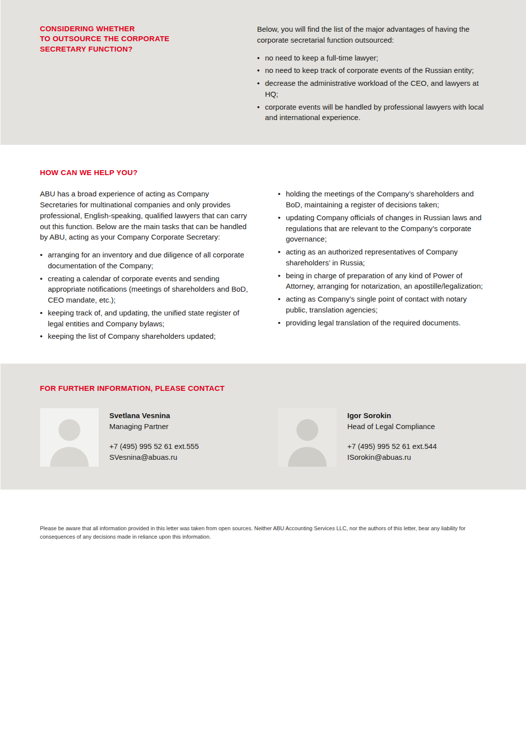Considering whether
to outsource the corporate
secretary function?
Below, you will find the list of the major advantages of having the corporate secretarial function outsourced:
no need to keep a full-time lawyer;
no need to keep track of corporate events of the Russian entity;
decrease the administrative workload of the CEO, and lawyers at HQ;
corporate events will be handled by professional lawyers with local and international experience.
How can we help you?
ABU has a broad experience of acting as Company Secretaries for multinational companies and only provides professional, English-speaking, qualified lawyers that can carry out this function. Below are the main tasks that can be handled by ABU, acting as your Company Corporate Secretary:
arranging for an inventory and due diligence of all corporate documentation of the Company;
creating a calendar of corporate events and sending appropriate notifications (meetings of shareholders and BoD, CEO mandate, etc.);
keeping track of, and updating, the unified state register of legal entities and Company bylaws;
keeping the list of Company shareholders updated;
holding the meetings of the Company’s shareholders and BoD, maintaining a register of decisions taken;
updating Company officials of changes in Russian laws and regulations that are relevant to the Company’s corporate governance;
acting as an authorized representatives of Company shareholders’ in Russia;
being in charge of preparation of any kind of Power of Attorney, arranging for notarization, an apostille/legalization;
acting as Company’s single point of contact with notary public, translation agencies;
providing legal translation of the required documents.
For further information, please contact
Svetlana Vesnina
Managing Partner
+7 (495) 995 52 61 ext.555
SVesnina@abuas.ru
Igor Sorokin
Head of Legal Compliance
+7 (495) 995 52 61 ext.544
ISorokin@abuas.ru
Please be aware that all information provided in this letter was taken from open sources. Neither ABU Accounting Services LLC, nor the authors of this letter, bear any liability for consequences of any decisions made in reliance upon this information.